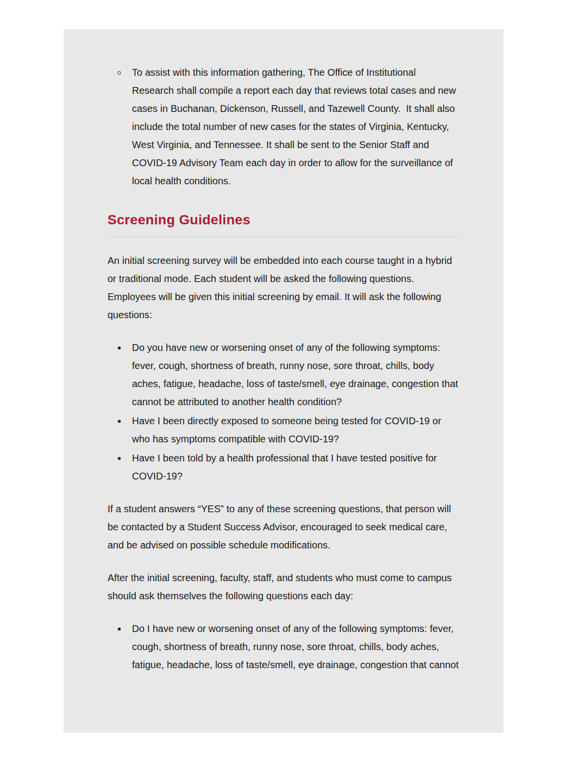To assist with this information gathering, The Office of Institutional Research shall compile a report each day that reviews total cases and new cases in Buchanan, Dickenson, Russell, and Tazewell County. It shall also include the total number of new cases for the states of Virginia, Kentucky, West Virginia, and Tennessee. It shall be sent to the Senior Staff and COVID-19 Advisory Team each day in order to allow for the surveillance of local health conditions.
Screening Guidelines
An initial screening survey will be embedded into each course taught in a hybrid or traditional mode. Each student will be asked the following questions. Employees will be given this initial screening by email. It will ask the following questions:
Do you have new or worsening onset of any of the following symptoms: fever, cough, shortness of breath, runny nose, sore throat, chills, body aches, fatigue, headache, loss of taste/smell, eye drainage, congestion that cannot be attributed to another health condition?
Have I been directly exposed to someone being tested for COVID-19 or who has symptoms compatible with COVID-19?
Have I been told by a health professional that I have tested positive for COVID-19?
If a student answers “YES” to any of these screening questions, that person will be contacted by a Student Success Advisor, encouraged to seek medical care, and be advised on possible schedule modifications.
After the initial screening, faculty, staff, and students who must come to campus should ask themselves the following questions each day:
Do I have new or worsening onset of any of the following symptoms: fever, cough, shortness of breath, runny nose, sore throat, chills, body aches, fatigue, headache, loss of taste/smell, eye drainage, congestion that cannot